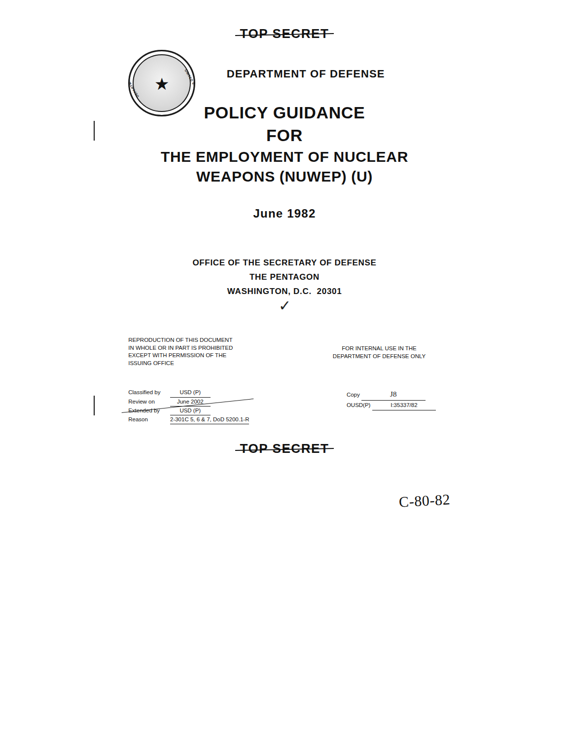TOP SECRET
DEPARTMENT OF DEFENSE UNITED STATES OF AMERICA
★
Department of Defense
Policy Guidance for The Employment of Nuclear Weapons (NUWEP) (U)
June 1982
Office of the Secretary of Defense
The Pentagon
Washington, D.C. 20301
✓
REPRODUCTION OF THIS DOCUMENT
IN WHOLE OR IN PART IS PROHIBITED
EXCEPT WITH PERMISSION OF THE
ISSUING OFFICE
FOR INTERNAL USE IN THE
DEPARTMENT OF DEFENSE ONLY
Classified by USD (P)
Review on June 2002
Extended by USD (P)
Reason 2-301C 5, 6 & 7, DoD 5200.1-R
Copy J8
OUSD(P) I:35337/82
TOP SECRET
C-80-82